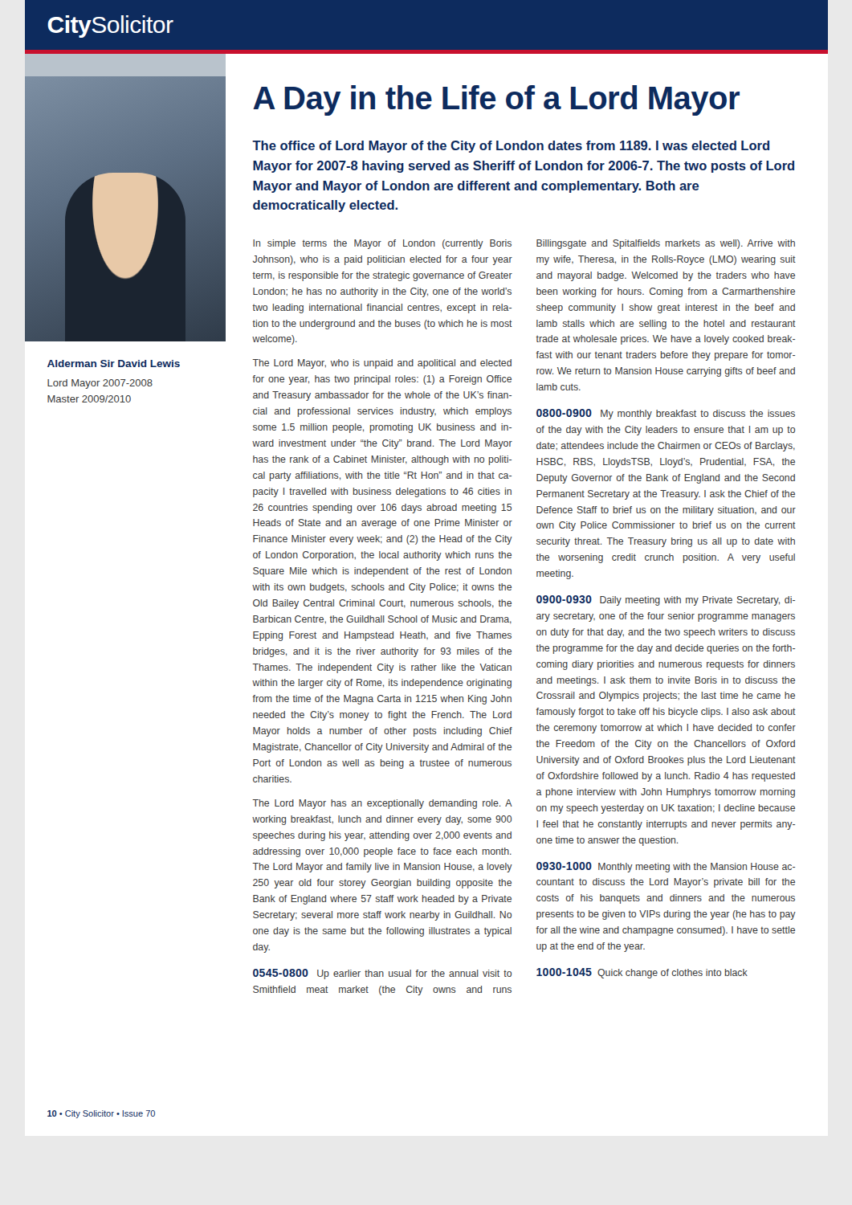City Solicitor
Alderman Sir David Lewis Lord Mayor 2007-2008
Master 2009/2010
A Day in the Life of a Lord Mayor
The office of Lord Mayor of the City of London dates from 1189. I was elected Lord Mayor for 2007-8 having served as Sheriff of London for 2006-7. The two posts of Lord Mayor and Mayor of London are different and complementary. Both are democratically elected.
In simple terms the Mayor of London (currently Boris Johnson), who is a paid politician elected for a four year term, is responsible for the strategic governance of Greater London; he has no authority in the City, one of the world’s two leading international financial centres, except in relation to the underground and the buses (to which he is most welcome).
The Lord Mayor, who is unpaid and apolitical and elected for one year, has two principal roles: (1) a Foreign Office and Treasury ambassador for the whole of the UK’s financial and professional services industry, which employs some 1.5 million people, promoting UK business and inward investment under “the City” brand. The Lord Mayor has the rank of a Cabinet Minister, although with no political party affiliations, with the title “Rt Hon” and in that capacity I travelled with business delegations to 46 cities in 26 countries spending over 106 days abroad meeting 15 Heads of State and an average of one Prime Minister or Finance Minister every week; and (2) the Head of the City of London Corporation, the local authority which runs the Square Mile which is independent of the rest of London with its own budgets, schools and City Police; it owns the Old Bailey Central Criminal Court, numerous schools, the Barbican Centre, the Guildhall School of Music and Drama, Epping Forest and Hampstead Heath, and five Thames bridges, and it is the river authority for 93 miles of the Thames. The independent City is rather like the Vatican within the larger city of Rome, its independence originating from the time of the Magna Carta in 1215 when King John needed the City’s money to fight the French. The Lord Mayor holds a number of other posts including Chief Magistrate, Chancellor of City University and Admiral of the Port of London as well as being a trustee of numerous charities.
The Lord Mayor has an exceptionally demanding role. A working breakfast, lunch and dinner every day, some 900 speeches during his year, attending over 2,000 events and addressing over 10,000 people face to face each month. The Lord Mayor and family live in Mansion House, a lovely 250 year old four storey Georgian building opposite the Bank of England where 57 staff work headed by a Private Secretary; several more staff work nearby in Guildhall. No one day is the same but the following illustrates a typical day.
0545-0800 Up earlier than usual for the annual visit to Smithfield meat market (the City owns and runs Billingsgate and Spitalfields markets as well). Arrive with my wife, Theresa, in the Rolls-Royce (LMO) wearing suit and mayoral badge. Welcomed by the traders who have been working for hours. Coming from a Carmarthenshire sheep community I show great interest in the beef and lamb stalls which are selling to the hotel and restaurant trade at wholesale prices. We have a lovely cooked breakfast with our tenant traders before they prepare for tomorrow. We return to Mansion House carrying gifts of beef and lamb cuts.
0800-0900 My monthly breakfast to discuss the issues of the day with the City leaders to ensure that I am up to date; attendees include the Chairmen or CEOs of Barclays, HSBC, RBS, LloydsTSB, Lloyd’s, Prudential, FSA, the Deputy Governor of the Bank of England and the Second Permanent Secretary at the Treasury. I ask the Chief of the Defence Staff to brief us on the military situation, and our own City Police Commissioner to brief us on the current security threat. The Treasury bring us all up to date with the worsening credit crunch position. A very useful meeting.
0900-0930 Daily meeting with my Private Secretary, diary secretary, one of the four senior programme managers on duty for that day, and the two speech writers to discuss the programme for the day and decide queries on the forthcoming diary priorities and numerous requests for dinners and meetings. I ask them to invite Boris in to discuss the Crossrail and Olympics projects; the last time he came he famously forgot to take off his bicycle clips. I also ask about the ceremony tomorrow at which I have decided to confer the Freedom of the City on the Chancellors of Oxford University and of Oxford Brookes plus the Lord Lieutenant of Oxfordshire followed by a lunch. Radio 4 has requested a phone interview with John Humphrys tomorrow morning on my speech yesterday on UK taxation; I decline because I feel that he constantly interrupts and never permits anyone time to answer the question.
0930-1000 Monthly meeting with the Mansion House accountant to discuss the Lord Mayor’s private bill for the costs of his banquets and dinners and the numerous presents to be given to VIPs during the year (he has to pay for all the wine and champagne consumed). I have to settle up at the end of the year.
1000-1045 Quick change of clothes into black
10 • City Solicitor • Issue 70